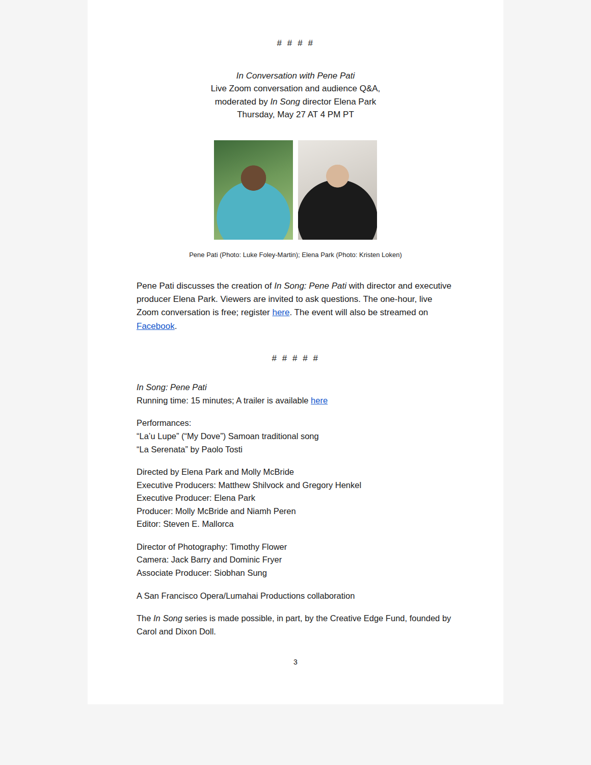# # # #
In Conversation with Pene Pati
Live Zoom conversation and audience Q&A,
moderated by In Song director Elena Park
Thursday, May 27 AT 4 PM PT
Pene Pati (Photo: Luke Foley-Martin); Elena Park (Photo: Kristen Loken)
Pene Pati discusses the creation of In Song: Pene Pati with director and executive producer Elena Park. Viewers are invited to ask questions. The one-hour, live Zoom conversation is free; register here. The event will also be streamed on Facebook.
# # # # #
In Song: Pene Pati
Running time: 15 minutes; A trailer is available here
Performances:
“La’u Lupe” (“My Dove”) Samoan traditional song
“La Serenata” by Paolo Tosti
Directed by Elena Park and Molly McBride
Executive Producers: Matthew Shilvock and Gregory Henkel
Executive Producer: Elena Park
Producer: Molly McBride and Niamh Peren
Editor: Steven E. Mallorca
Director of Photography: Timothy Flower
Camera: Jack Barry and Dominic Fryer
Associate Producer: Siobhan Sung
A San Francisco Opera/Lumahai Productions collaboration
The In Song series is made possible, in part, by the Creative Edge Fund, founded by Carol and Dixon Doll.
3